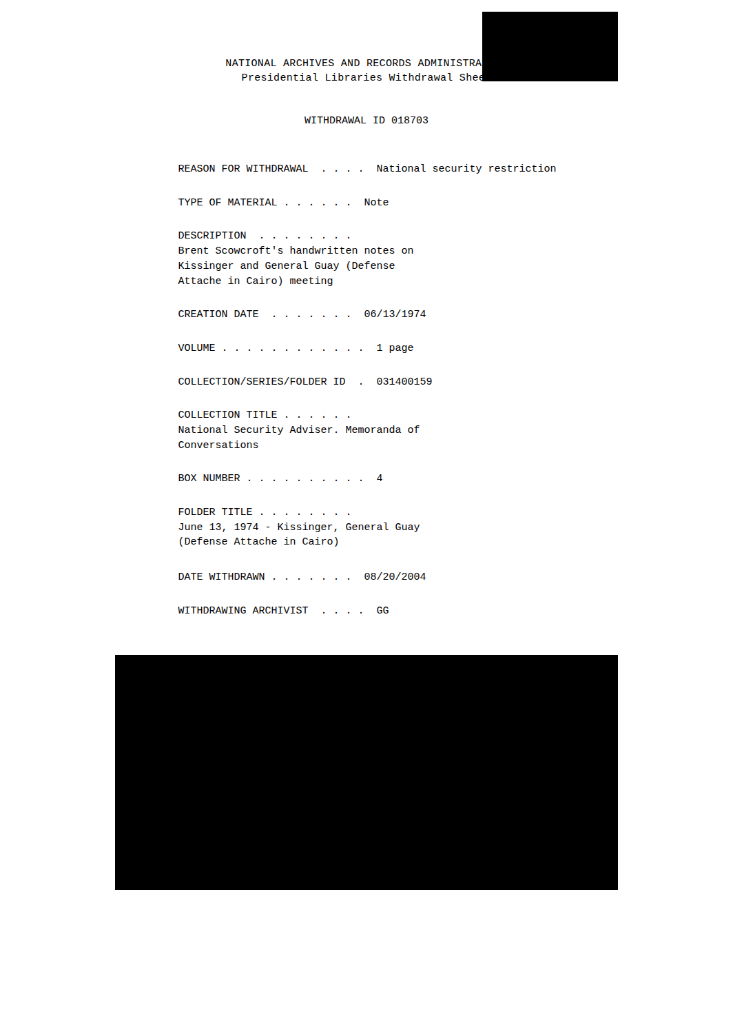2
NATIONAL ARCHIVES AND RECORDS ADMINISTRATION
Presidential Libraries Withdrawal Sheet
WITHDRAWAL ID 018703
REASON FOR WITHDRAWAL . . . .
National security restriction
TYPE OF MATERIAL . . . . . .
Note
DESCRIPTION . . . . . . . .
Brent Scowcroft's handwritten notes on Kissinger and General Guay (Defense Attache in Cairo) meeting
CREATION DATE . . . . . . .
06/13/1974
VOLUME . . . . . . . . . . . .
1 page
COLLECTION/SERIES/FOLDER ID .
031400159
COLLECTION TITLE . . . . . .
National Security Adviser. Memoranda of Conversations
BOX NUMBER . . . . . . . . . .
4
FOLDER TITLE . . . . . . . .
June 13, 1974 - Kissinger, General Guay (Defense Attache in Cairo)
DATE WITHDRAWN . . . . . . .
08/20/2004
WITHDRAWING ARCHIVIST . . . .
GG